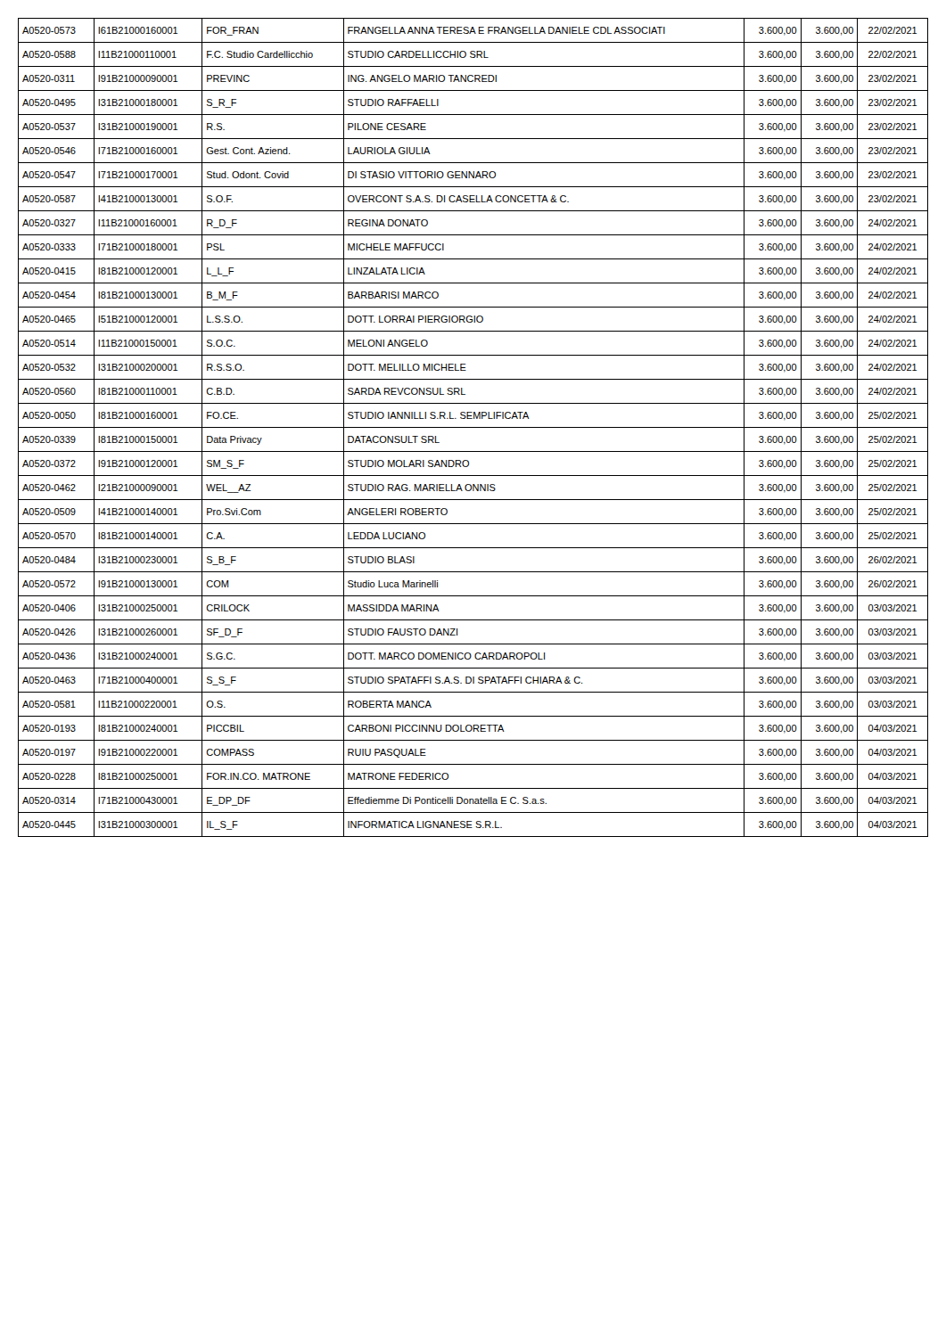| A0520-0573 | I61B21000160001 | FOR_FRAN | FRANGELLA ANNA TERESA E FRANGELLA DANIELE CDL ASSOCIATI | 3.600,00 | 3.600,00 | 22/02/2021 |
| A0520-0588 | I11B21000110001 | F.C. Studio Cardellicchio | STUDIO CARDELLICCHIO SRL | 3.600,00 | 3.600,00 | 22/02/2021 |
| A0520-0311 | I91B21000090001 | PREVINC | ING. ANGELO MARIO TANCREDI | 3.600,00 | 3.600,00 | 23/02/2021 |
| A0520-0495 | I31B21000180001 | S_R_F | STUDIO RAFFAELLI | 3.600,00 | 3.600,00 | 23/02/2021 |
| A0520-0537 | I31B21000190001 | R.S. | PILONE CESARE | 3.600,00 | 3.600,00 | 23/02/2021 |
| A0520-0546 | I71B21000160001 | Gest. Cont. Aziend. | LAURIOLA GIULIA | 3.600,00 | 3.600,00 | 23/02/2021 |
| A0520-0547 | I71B21000170001 | Stud. Odont. Covid | DI STASIO VITTORIO GENNARO | 3.600,00 | 3.600,00 | 23/02/2021 |
| A0520-0587 | I41B21000130001 | S.O.F. | OVERCONT S.A.S. DI CASELLA CONCETTA & C. | 3.600,00 | 3.600,00 | 23/02/2021 |
| A0520-0327 | I11B21000160001 | R_D_F | REGINA DONATO | 3.600,00 | 3.600,00 | 24/02/2021 |
| A0520-0333 | I71B21000180001 | PSL | MICHELE MAFFUCCI | 3.600,00 | 3.600,00 | 24/02/2021 |
| A0520-0415 | I81B21000120001 | L_L_F | LINZALATA LICIA | 3.600,00 | 3.600,00 | 24/02/2021 |
| A0520-0454 | I81B21000130001 | B_M_F | BARBARISI MARCO | 3.600,00 | 3.600,00 | 24/02/2021 |
| A0520-0465 | I51B21000120001 | L.S.S.O. | DOTT. LORRAI PIERGIORGIO | 3.600,00 | 3.600,00 | 24/02/2021 |
| A0520-0514 | I11B21000150001 | S.O.C. | MELONI ANGELO | 3.600,00 | 3.600,00 | 24/02/2021 |
| A0520-0532 | I31B21000200001 | R.S.S.O. | DOTT. MELILLO MICHELE | 3.600,00 | 3.600,00 | 24/02/2021 |
| A0520-0560 | I81B21000110001 | C.B.D. | SARDA REVCONSUL SRL | 3.600,00 | 3.600,00 | 24/02/2021 |
| A0520-0050 | I81B21000160001 | FO.CE. | STUDIO IANNILLI S.R.L. SEMPLIFICATA | 3.600,00 | 3.600,00 | 25/02/2021 |
| A0520-0339 | I81B21000150001 | Data Privacy | DATACONSULT SRL | 3.600,00 | 3.600,00 | 25/02/2021 |
| A0520-0372 | I91B21000120001 | SM_S_F | STUDIO MOLARI SANDRO | 3.600,00 | 3.600,00 | 25/02/2021 |
| A0520-0462 | I21B21000090001 | WEL__AZ | STUDIO RAG. MARIELLA ONNIS | 3.600,00 | 3.600,00 | 25/02/2021 |
| A0520-0509 | I41B21000140001 | Pro.Svi.Com | ANGELERI ROBERTO | 3.600,00 | 3.600,00 | 25/02/2021 |
| A0520-0570 | I81B21000140001 | C.A. | LEDDA LUCIANO | 3.600,00 | 3.600,00 | 25/02/2021 |
| A0520-0484 | I31B21000230001 | S_B_F | STUDIO BLASI | 3.600,00 | 3.600,00 | 26/02/2021 |
| A0520-0572 | I91B21000130001 | COM | Studio Luca Marinelli | 3.600,00 | 3.600,00 | 26/02/2021 |
| A0520-0406 | I31B21000250001 | CRILOCK | MASSIDDA MARINA | 3.600,00 | 3.600,00 | 03/03/2021 |
| A0520-0426 | I31B21000260001 | SF_D_F | STUDIO FAUSTO DANZI | 3.600,00 | 3.600,00 | 03/03/2021 |
| A0520-0436 | I31B21000240001 | S.G.C. | DOTT. MARCO DOMENICO CARDAROPOLI | 3.600,00 | 3.600,00 | 03/03/2021 |
| A0520-0463 | I71B21000400001 | S_S_F | STUDIO SPATAFFI S.A.S. DI SPATAFFI CHIARA & C. | 3.600,00 | 3.600,00 | 03/03/2021 |
| A0520-0581 | I11B21000220001 | O.S. | ROBERTA MANCA | 3.600,00 | 3.600,00 | 03/03/2021 |
| A0520-0193 | I81B21000240001 | PICCBIL | CARBONI PICCINNU DOLORETTA | 3.600,00 | 3.600,00 | 04/03/2021 |
| A0520-0197 | I91B21000220001 | COMPASS | RUIU PASQUALE | 3.600,00 | 3.600,00 | 04/03/2021 |
| A0520-0228 | I81B21000250001 | FOR.IN.CO. MATRONE | MATRONE FEDERICO | 3.600,00 | 3.600,00 | 04/03/2021 |
| A0520-0314 | I71B21000430001 | E_DP_DF | Effediemme Di Ponticelli Donatella E C. S.a.s. | 3.600,00 | 3.600,00 | 04/03/2021 |
| A0520-0445 | I31B21000300001 | IL_S_F | INFORMATICA LIGNANESE S.R.L. | 3.600,00 | 3.600,00 | 04/03/2021 |